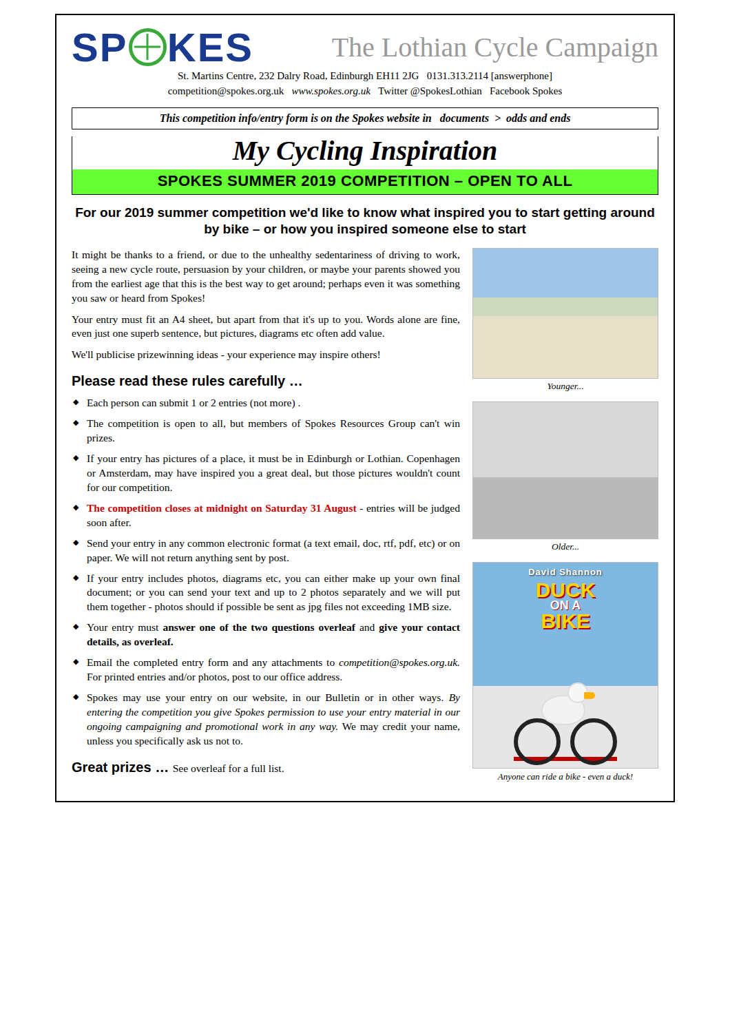SP KES
The Lothian Cycle Campaign
St. Martins Centre, 232 Dalry Road, Edinburgh EH11 2JG 0131.313.2114 [answerphone]
competition@spokes.org.uk www.spokes.org.uk Twitter @SpokesLothian Facebook Spokes
This competition info/entry form is on the Spokes website in documents > odds and ends
My Cycling Inspiration
SPOKES SUMMER 2019 COMPETITION – OPEN TO ALL
For our 2019 summer competition we'd like to know what inspired you to start getting around by bike – or how you inspired someone else to start
It might be thanks to a friend, or due to the unhealthy sedentariness of driving to work, seeing a new cycle route, persuasion by your children, or maybe your parents showed you from the earliest age that this is the best way to get around; perhaps even it was something you saw or heard from Spokes!
Your entry must fit an A4 sheet, but apart from that it's up to you. Words alone are fine, even just one superb sentence, but pictures, diagrams etc often add value.
We'll publicise prizewinning ideas - your experience may inspire others!
Please read these rules carefully …
Each person can submit 1 or 2 entries (not more) .
The competition is open to all, but members of Spokes Resources Group can't win prizes.
If your entry has pictures of a place, it must be in Edinburgh or Lothian. Copenhagen or Amsterdam, may have inspired you a great deal, but those pictures wouldn't count for our competition.
The competition closes at midnight on Saturday 31 August - entries will be judged soon after.
Send your entry in any common electronic format (a text email, doc, rtf, pdf, etc) or on paper. We will not return anything sent by post.
If your entry includes photos, diagrams etc, you can either make up your own final document; or you can send your text and up to 2 photos separately and we will put them together - photos should if possible be sent as jpg files not exceeding 1MB size.
Your entry must answer one of the two questions overleaf and give your contact details, as overleaf.
Email the completed entry form and any attachments to competition@spokes.org.uk. For printed entries and/or photos, post to our office address.
Spokes may use your entry on our website, in our Bulletin or in other ways. By entering the competition you give Spokes permission to use your entry material in our ongoing campaigning and promotional work in any way. We may credit your name, unless you specifically ask us not to.
Great prizes … See overleaf for a full list.
Younger...
Older...
David Shannon
DUCKON ABIKE
Anyone can ride a bike - even a duck!